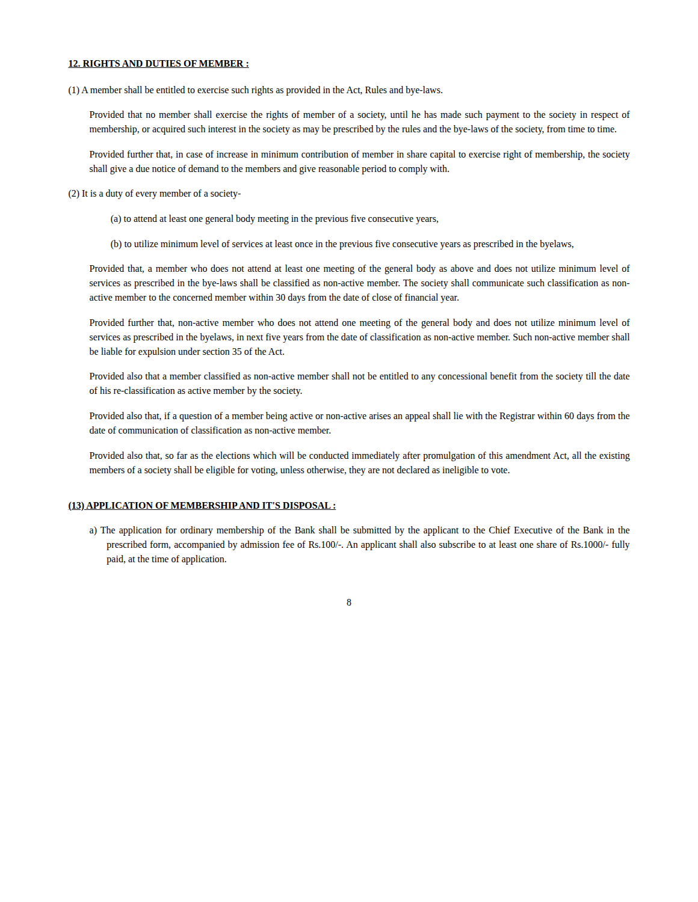12. RIGHTS AND DUTIES OF MEMBER :
(1) A member shall be entitled to exercise such rights as provided in the Act, Rules and bye-laws.
Provided that no member shall exercise the rights of member of a society, until he has made such payment to the society in respect of membership, or acquired such interest in the society as may be prescribed by the rules and the bye-laws of the society, from time to time.
Provided further that, in case of increase in minimum contribution of member in share capital to exercise right of membership, the society shall give a due notice of demand to the members and give reasonable period to comply with.
(2) It is a duty of every member of a society-
(a) to attend at least one general body meeting in the previous five consecutive years,
(b) to utilize minimum level of services at least once in the previous five consecutive years as prescribed in the byelaws,
Provided that, a member who does not attend at least one meeting of the general body as above and does not utilize minimum level of services as prescribed in the bye-laws shall be classified as non-active member. The society shall communicate such classification as non-active member to the concerned member within 30 days from the date of close of financial year.
Provided further that, non-active member who does not attend one meeting of the general body and does not utilize minimum level of services as prescribed in the byelaws, in next five years from the date of classification as non-active member. Such non-active member shall be liable for expulsion under section 35 of the Act.
Provided also that a member classified as non-active member shall not be entitled to any concessional benefit from the society till the date of his re-classification as active member by the society.
Provided also that, if a question of a member being active or non-active arises an appeal shall lie with the Registrar within 60 days from the date of communication of classification as non-active member.
Provided also that, so far as the elections which will be conducted immediately after promulgation of this amendment Act, all the existing members of a society shall be eligible for voting, unless otherwise, they are not declared as ineligible to vote.
(13) APPLICATION OF MEMBERSHIP AND IT'S DISPOSAL :
a) The application for ordinary membership of the Bank shall be submitted by the applicant to the Chief Executive of the Bank in the prescribed form, accompanied by admission fee of Rs.100/-. An applicant shall also subscribe to at least one share of Rs.1000/- fully paid, at the time of application.
8